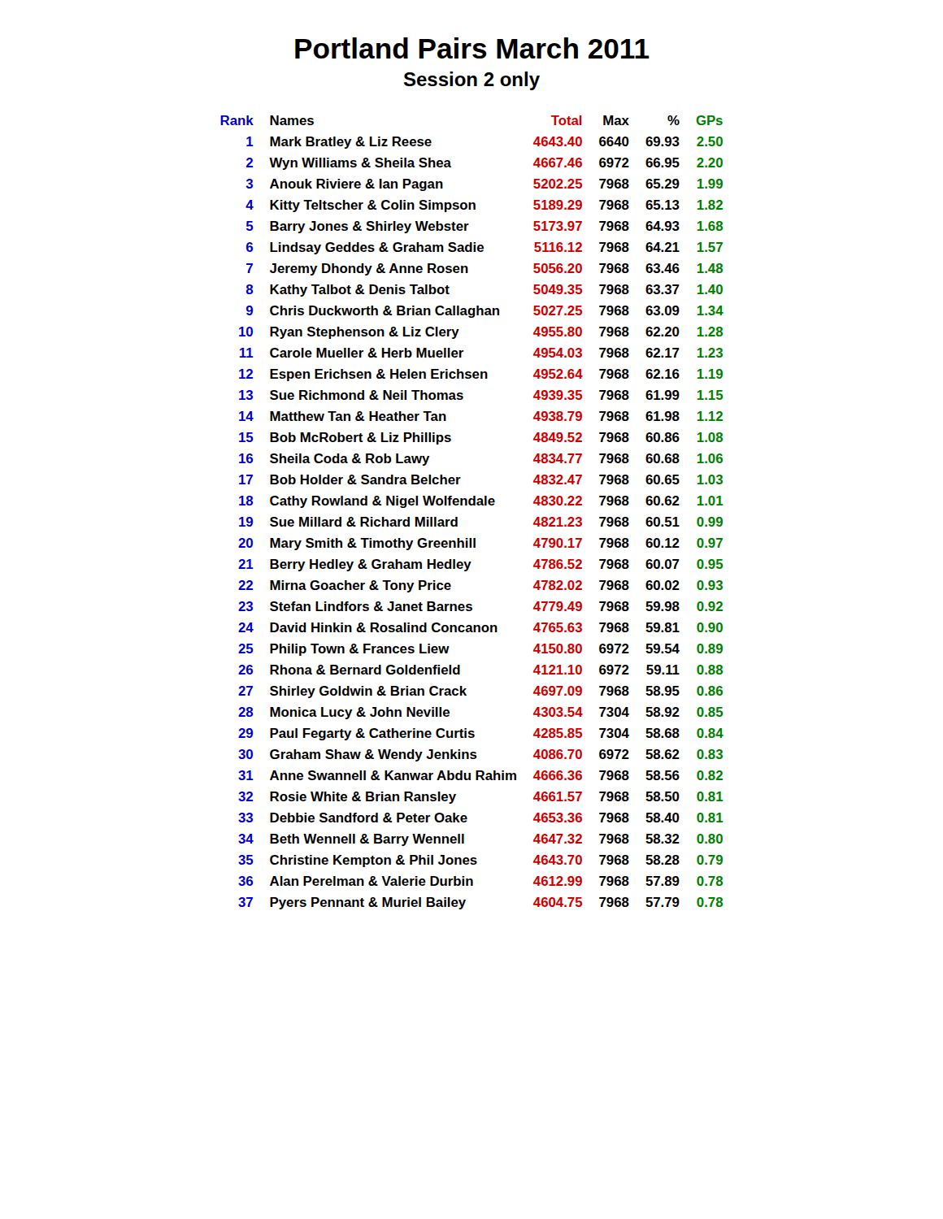Portland Pairs March 2011
Session 2 only
| Rank | Names | Total | Max | % | GPs |
| --- | --- | --- | --- | --- | --- |
| 1 | Mark Bratley & Liz Reese | 4643.40 | 6640 | 69.93 | 2.50 |
| 2 | Wyn Williams & Sheila Shea | 4667.46 | 6972 | 66.95 | 2.20 |
| 3 | Anouk Riviere & Ian Pagan | 5202.25 | 7968 | 65.29 | 1.99 |
| 4 | Kitty Teltscher & Colin Simpson | 5189.29 | 7968 | 65.13 | 1.82 |
| 5 | Barry Jones & Shirley Webster | 5173.97 | 7968 | 64.93 | 1.68 |
| 6 | Lindsay Geddes & Graham Sadie | 5116.12 | 7968 | 64.21 | 1.57 |
| 7 | Jeremy Dhondy & Anne Rosen | 5056.20 | 7968 | 63.46 | 1.48 |
| 8 | Kathy Talbot & Denis Talbot | 5049.35 | 7968 | 63.37 | 1.40 |
| 9 | Chris Duckworth & Brian Callaghan | 5027.25 | 7968 | 63.09 | 1.34 |
| 10 | Ryan Stephenson & Liz Clery | 4955.80 | 7968 | 62.20 | 1.28 |
| 11 | Carole Mueller & Herb Mueller | 4954.03 | 7968 | 62.17 | 1.23 |
| 12 | Espen Erichsen & Helen Erichsen | 4952.64 | 7968 | 62.16 | 1.19 |
| 13 | Sue Richmond & Neil Thomas | 4939.35 | 7968 | 61.99 | 1.15 |
| 14 | Matthew Tan & Heather Tan | 4938.79 | 7968 | 61.98 | 1.12 |
| 15 | Bob McRobert & Liz Phillips | 4849.52 | 7968 | 60.86 | 1.08 |
| 16 | Sheila Coda & Rob Lawy | 4834.77 | 7968 | 60.68 | 1.06 |
| 17 | Bob Holder & Sandra Belcher | 4832.47 | 7968 | 60.65 | 1.03 |
| 18 | Cathy Rowland & Nigel Wolfendale | 4830.22 | 7968 | 60.62 | 1.01 |
| 19 | Sue Millard & Richard Millard | 4821.23 | 7968 | 60.51 | 0.99 |
| 20 | Mary Smith & Timothy Greenhill | 4790.17 | 7968 | 60.12 | 0.97 |
| 21 | Berry Hedley & Graham Hedley | 4786.52 | 7968 | 60.07 | 0.95 |
| 22 | Mirna Goacher & Tony Price | 4782.02 | 7968 | 60.02 | 0.93 |
| 23 | Stefan Lindfors & Janet Barnes | 4779.49 | 7968 | 59.98 | 0.92 |
| 24 | David Hinkin & Rosalind Concanon | 4765.63 | 7968 | 59.81 | 0.90 |
| 25 | Philip Town & Frances Liew | 4150.80 | 6972 | 59.54 | 0.89 |
| 26 | Rhona & Bernard Goldenfield | 4121.10 | 6972 | 59.11 | 0.88 |
| 27 | Shirley Goldwin & Brian Crack | 4697.09 | 7968 | 58.95 | 0.86 |
| 28 | Monica Lucy & John Neville | 4303.54 | 7304 | 58.92 | 0.85 |
| 29 | Paul Fegarty & Catherine Curtis | 4285.85 | 7304 | 58.68 | 0.84 |
| 30 | Graham Shaw & Wendy Jenkins | 4086.70 | 6972 | 58.62 | 0.83 |
| 31 | Anne Swannell & Kanwar Abdu Rahim | 4666.36 | 7968 | 58.56 | 0.82 |
| 32 | Rosie White & Brian Ransley | 4661.57 | 7968 | 58.50 | 0.81 |
| 33 | Debbie Sandford & Peter Oake | 4653.36 | 7968 | 58.40 | 0.81 |
| 34 | Beth Wennell & Barry Wennell | 4647.32 | 7968 | 58.32 | 0.80 |
| 35 | Christine Kempton & Phil Jones | 4643.70 | 7968 | 58.28 | 0.79 |
| 36 | Alan Perelman & Valerie Durbin | 4612.99 | 7968 | 57.89 | 0.78 |
| 37 | Pyers Pennant & Muriel Bailey | 4604.75 | 7968 | 57.79 | 0.78 |